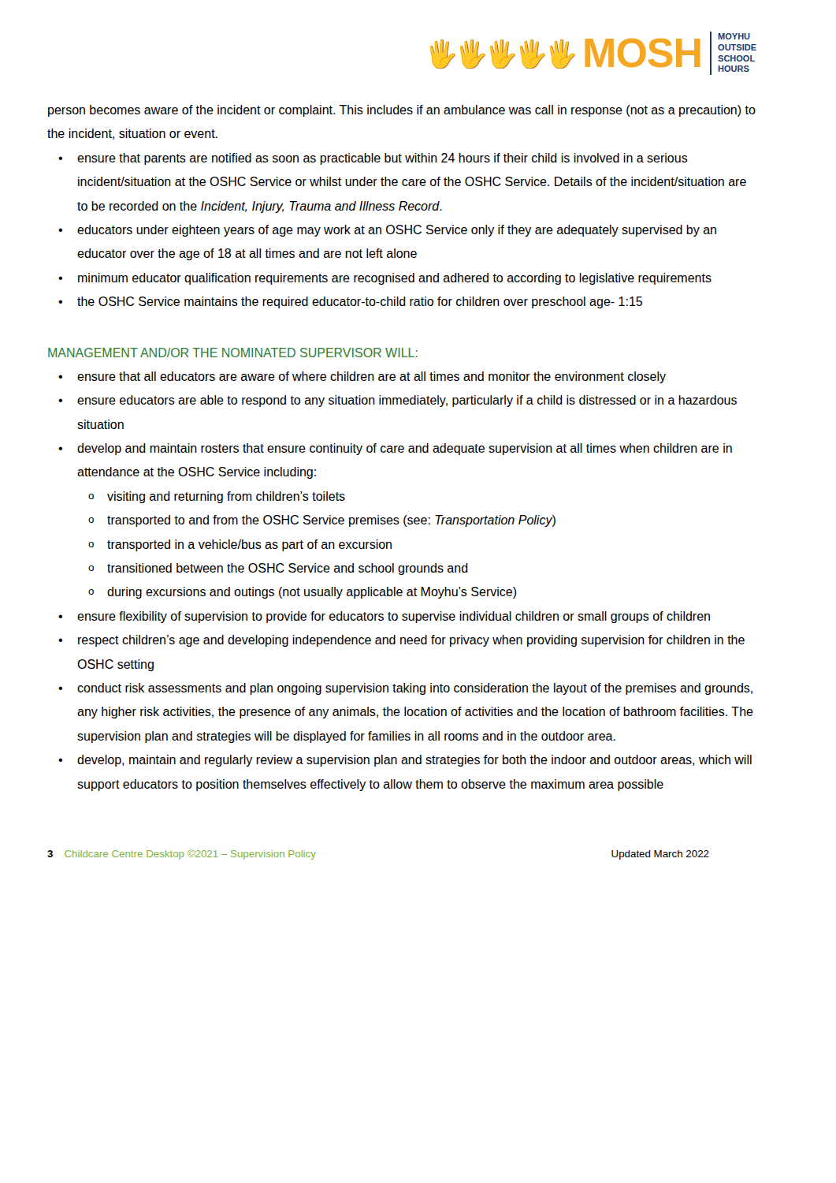🖐🖐🖐🖐🖐
MOSH
Moyhu
Outside
School
Hours
person becomes aware of the incident or complaint. This includes if an ambulance was call in response (not as a precaution) to the incident, situation or event.
ensure that parents are notified as soon as practicable but within 24 hours if their child is involved in a serious incident/situation at the OSHC Service or whilst under the care of the OSHC Service. Details of the incident/situation are to be recorded on the Incident, Injury, Trauma and Illness Record.
educators under eighteen years of age may work at an OSHC Service only if they are adequately supervised by an educator over the age of 18 at all times and are not left alone
minimum educator qualification requirements are recognised and adhered to according to legislative requirements
the OSHC Service maintains the required educator-to-child ratio for children over preschool age- 1:15
Management and/or the Nominated Supervisor will:
ensure that all educators are aware of where children are at all times and monitor the environment closely
ensure educators are able to respond to any situation immediately, particularly if a child is distressed or in a hazardous situation
develop and maintain rosters that ensure continuity of care and adequate supervision at all times when children are in attendance at the OSHC Service including:
visiting and returning from children’s toilets
transported to and from the OSHC Service premises (see: Transportation Policy)
transported in a vehicle/bus as part of an excursion
transitioned between the OSHC Service and school grounds and
during excursions and outings (not usually applicable at Moyhu’s Service)
ensure flexibility of supervision to provide for educators to supervise individual children or small groups of children
respect children’s age and developing independence and need for privacy when providing supervision for children in the OSHC setting
conduct risk assessments and plan ongoing supervision taking into consideration the layout of the premises and grounds, any higher risk activities, the presence of any animals, the location of activities and the location of bathroom facilities. The supervision plan and strategies will be displayed for families in all rooms and in the outdoor area.
develop, maintain and regularly review a supervision plan and strategies for both the indoor and outdoor areas, which will support educators to position themselves effectively to allow them to observe the maximum area possible
3 Childcare Centre Desktop ©2021 – Supervision Policy Updated March 2022